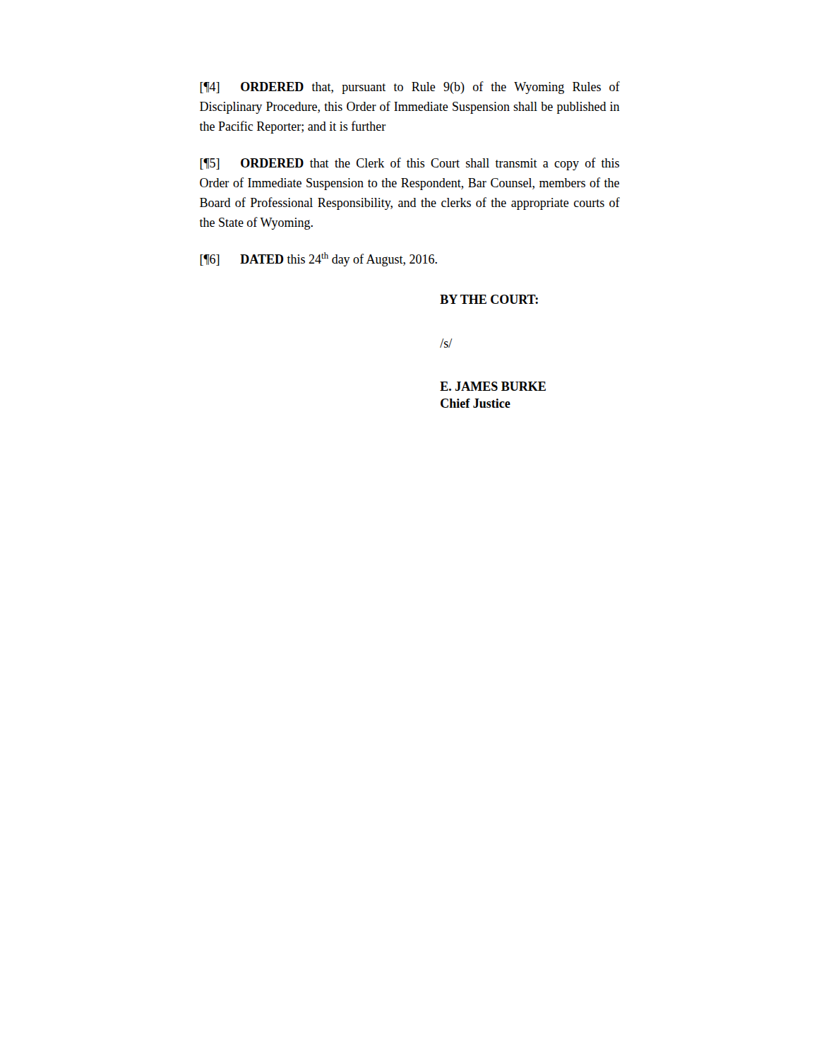[¶4] ORDERED that, pursuant to Rule 9(b) of the Wyoming Rules of Disciplinary Procedure, this Order of Immediate Suspension shall be published in the Pacific Reporter; and it is further
[¶5] ORDERED that the Clerk of this Court shall transmit a copy of this Order of Immediate Suspension to the Respondent, Bar Counsel, members of the Board of Professional Responsibility, and the clerks of the appropriate courts of the State of Wyoming.
[¶6] DATED this 24th day of August, 2016.
BY THE COURT:
/s/
E. JAMES BURKE
Chief Justice